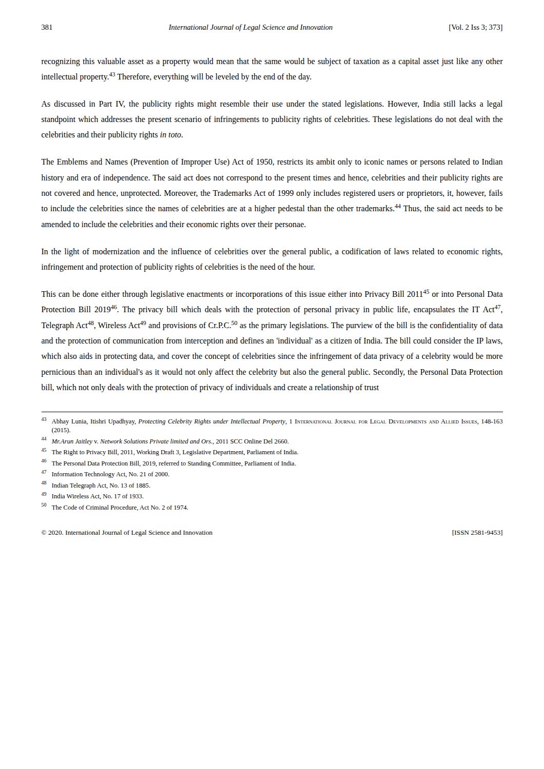381 International Journal of Legal Science and Innovation [Vol. 2 Iss 3; 373]
recognizing this valuable asset as a property would mean that the same would be subject of taxation as a capital asset just like any other intellectual property.43 Therefore, everything will be leveled by the end of the day.
As discussed in Part IV, the publicity rights might resemble their use under the stated legislations. However, India still lacks a legal standpoint which addresses the present scenario of infringements to publicity rights of celebrities. These legislations do not deal with the celebrities and their publicity rights in toto.
The Emblems and Names (Prevention of Improper Use) Act of 1950, restricts its ambit only to iconic names or persons related to Indian history and era of independence. The said act does not correspond to the present times and hence, celebrities and their publicity rights are not covered and hence, unprotected. Moreover, the Trademarks Act of 1999 only includes registered users or proprietors, it, however, fails to include the celebrities since the names of celebrities are at a higher pedestal than the other trademarks.44 Thus, the said act needs to be amended to include the celebrities and their economic rights over their personae.
In the light of modernization and the influence of celebrities over the general public, a codification of laws related to economic rights, infringement and protection of publicity rights of celebrities is the need of the hour.
This can be done either through legislative enactments or incorporations of this issue either into Privacy Bill 201145 or into Personal Data Protection Bill 201946. The privacy bill which deals with the protection of personal privacy in public life, encapsulates the IT Act47, Telegraph Act48, Wireless Act49 and provisions of Cr.P.C.50 as the primary legislations. The purview of the bill is the confidentiality of data and the protection of communication from interception and defines an 'individual' as a citizen of India. The bill could consider the IP laws, which also aids in protecting data, and cover the concept of celebrities since the infringement of data privacy of a celebrity would be more pernicious than an individual's as it would not only affect the celebrity but also the general public. Secondly, the Personal Data Protection bill, which not only deals with the protection of privacy of individuals and create a relationship of trust
Abhay Lunia, Itishri Upadhyay, Protecting Celebrity Rights under Intellectual Property, 1 International Journal for Legal Developments and Allied Issues, 148-163 (2015).
Mr.Arun Jaitley v. Network Solutions Private limited and Ors., 2011 SCC Online Del 2660.
The Right to Privacy Bill, 2011, Working Draft 3, Legislative Department, Parliament of India.
The Personal Data Protection Bill, 2019, referred to Standing Committee, Parliament of India.
Information Technology Act, No. 21 of 2000.
Indian Telegraph Act, No. 13 of 1885.
India Wireless Act, No. 17 of 1933.
The Code of Criminal Procedure, Act No. 2 of 1974.
© 2020. International Journal of Legal Science and Innovation [ISSN 2581-9453]